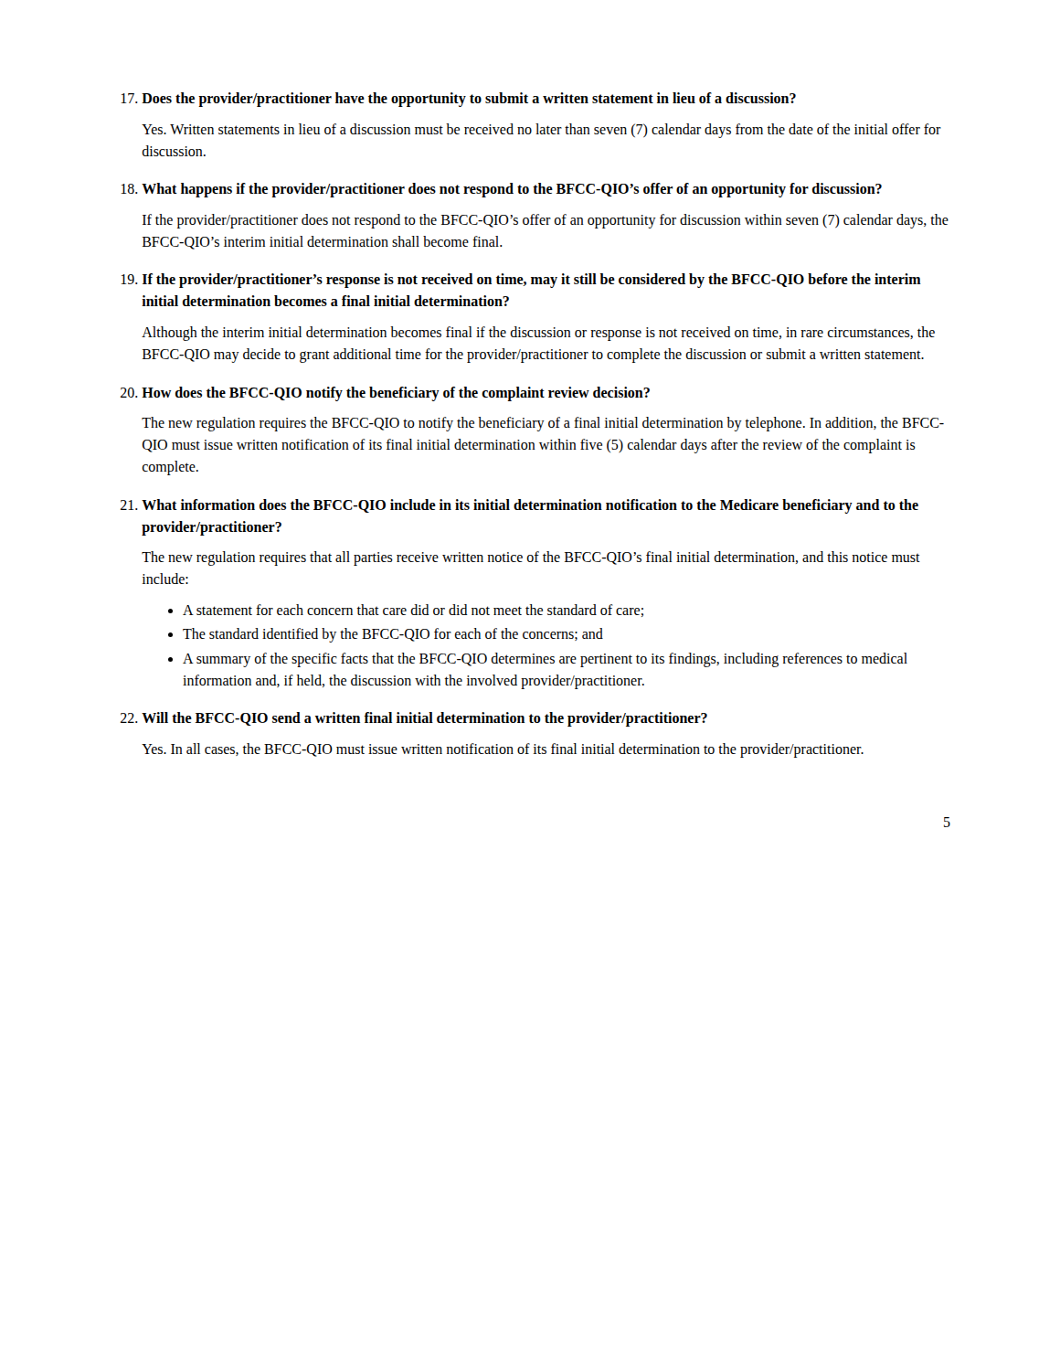Does the provider/practitioner have the opportunity to submit a written statement in lieu of a discussion?
Yes. Written statements in lieu of a discussion must be received no later than seven (7) calendar days from the date of the initial offer for discussion.
What happens if the provider/practitioner does not respond to the BFCC-QIO’s offer of an opportunity for discussion?
If the provider/practitioner does not respond to the BFCC-QIO’s offer of an opportunity for discussion within seven (7) calendar days, the BFCC-QIO’s interim initial determination shall become final.
If the provider/practitioner’s response is not received on time, may it still be considered by the BFCC-QIO before the interim initial determination becomes a final initial determination?
Although the interim initial determination becomes final if the discussion or response is not received on time, in rare circumstances, the BFCC-QIO may decide to grant additional time for the provider/practitioner to complete the discussion or submit a written statement.
How does the BFCC-QIO notify the beneficiary of the complaint review decision?
The new regulation requires the BFCC-QIO to notify the beneficiary of a final initial determination by telephone. In addition, the BFCC-QIO must issue written notification of its final initial determination within five (5) calendar days after the review of the complaint is complete.
What information does the BFCC-QIO include in its initial determination notification to the Medicare beneficiary and to the provider/practitioner?
The new regulation requires that all parties receive written notice of the BFCC-QIO’s final initial determination, and this notice must include:
A statement for each concern that care did or did not meet the standard of care;
The standard identified by the BFCC-QIO for each of the concerns; and
A summary of the specific facts that the BFCC-QIO determines are pertinent to its findings, including references to medical information and, if held, the discussion with the involved provider/practitioner.
Will the BFCC-QIO send a written final initial determination to the provider/practitioner?
Yes. In all cases, the BFCC-QIO must issue written notification of its final initial determination to the provider/practitioner.
5